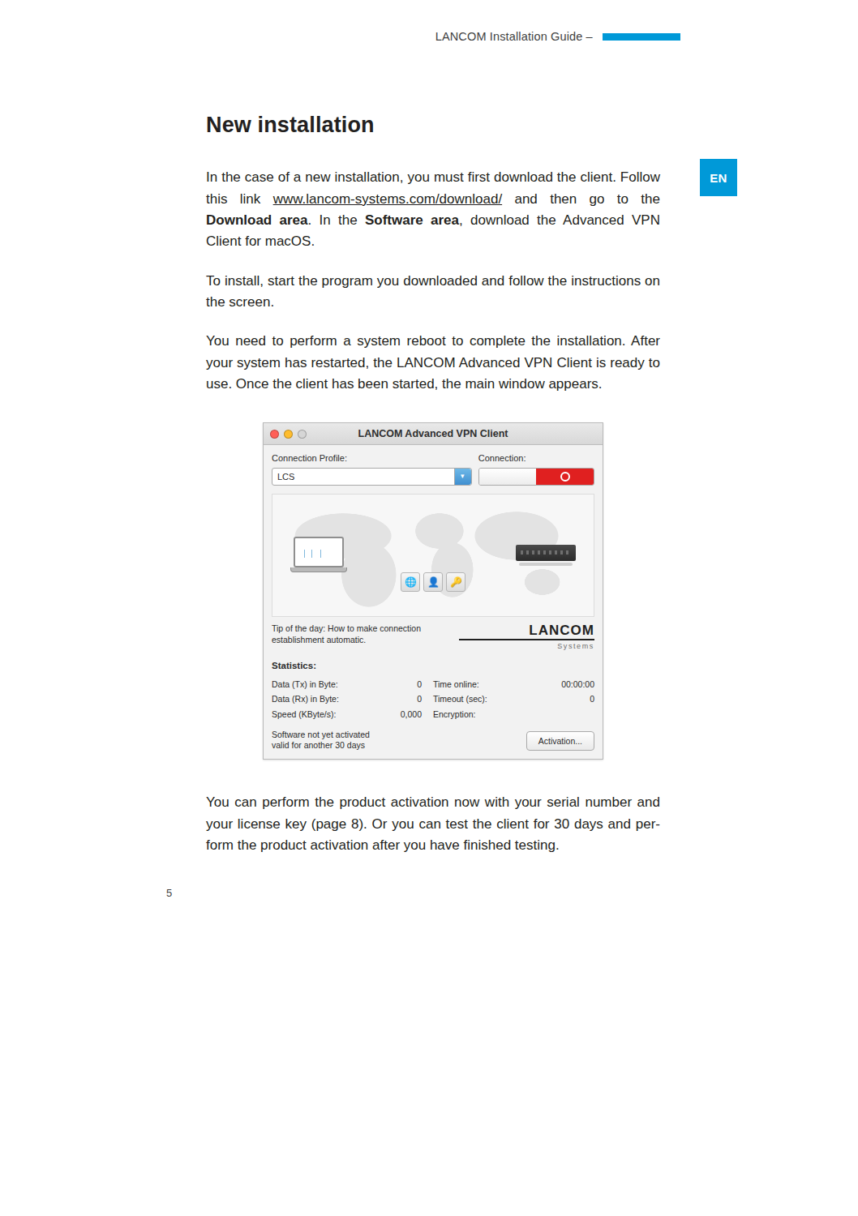LANCOM Installation Guide –
EN
New installation
In the case of a new installation, you must first download the client. Follow this link www.lancom-systems.com/download/ and then go to the Download area. In the Software area, download the Advanced VPN Client for macOS.
To install, start the program you downloaded and follow the instructions on the screen.
You need to perform a system reboot to complete the installation. After your system has restarted, the LANCOM Advanced VPN Client is ready to use. Once the client has been started, the main window appears.
LANCOM Advanced VPN Client
Connection Profile:
Connection:
LCS▾
🌐
👤
🔑
Tip of the day: How to make connection establishment automatic.
LANCOM
Systems
Statistics:
| Data (Tx) in Byte: | 0 | Time online: | 00:00:00 |
| Data (Rx) in Byte: | 0 | Timeout (sec): | 0 |
| Speed (KByte/s): | 0,000 | Encryption: | |
Software not yet activated
valid for another 30 days
Activation...
You can perform the product activation now with your serial number and your license key (page 8). Or you can test the client for 30 days and perform the product activation after you have finished testing.
5